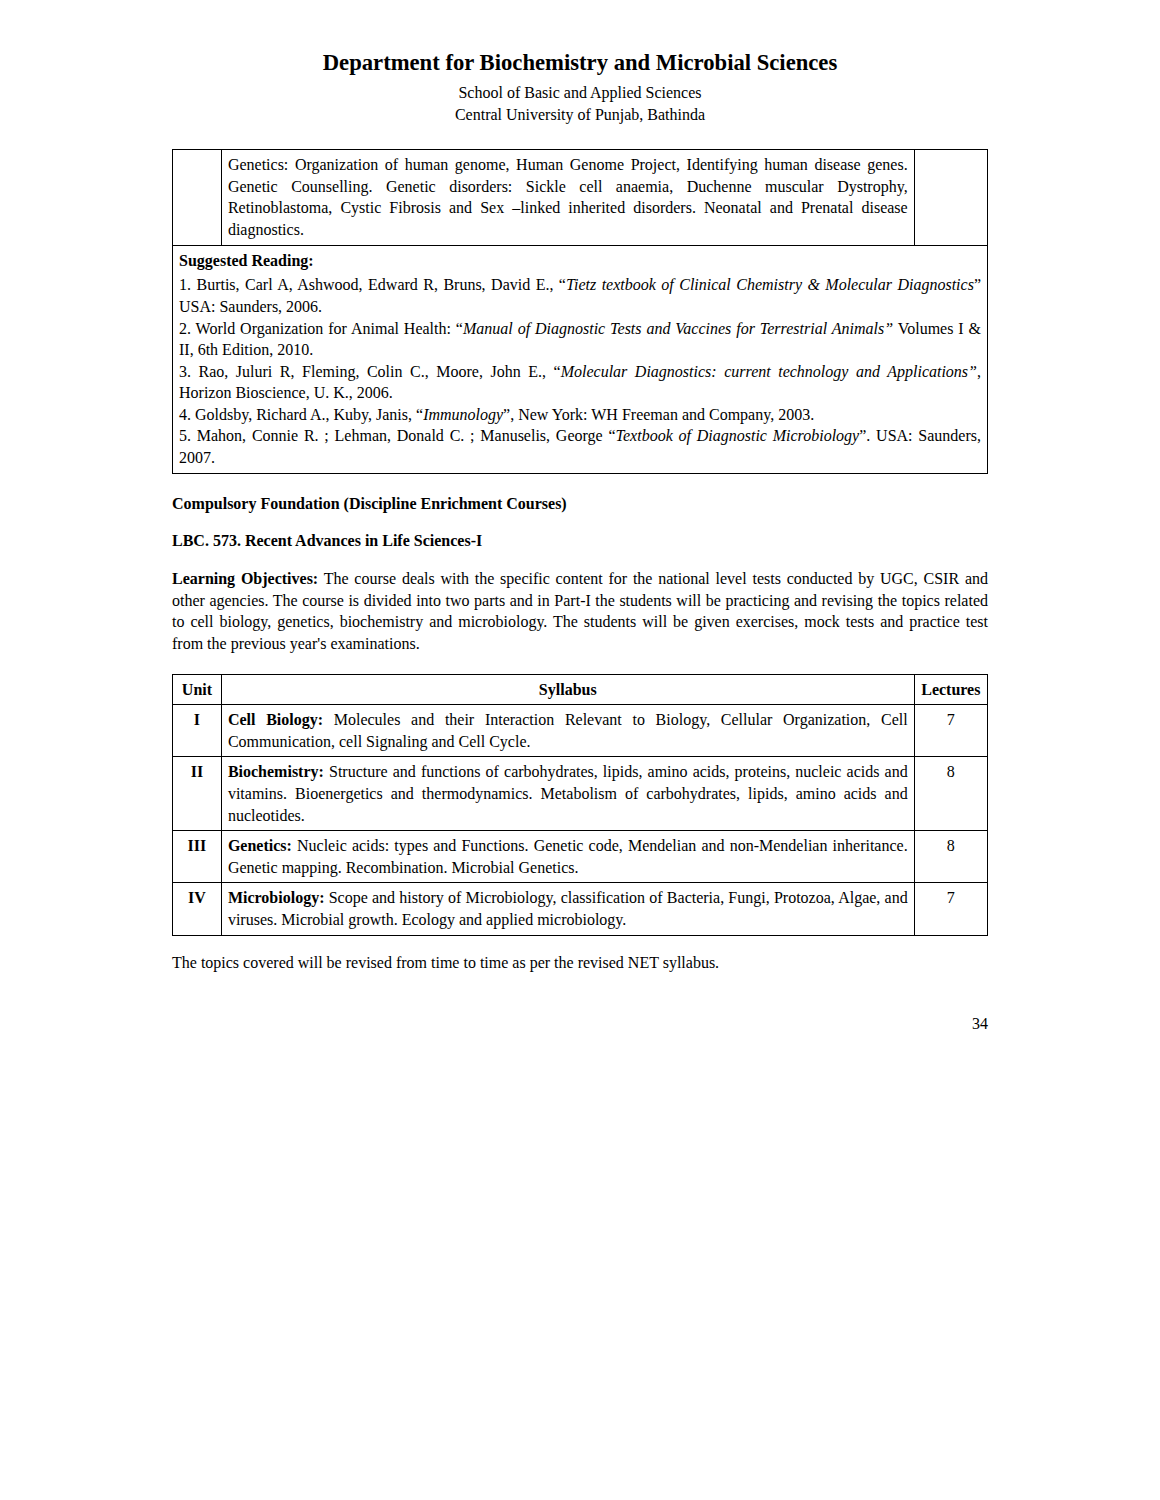Department for Biochemistry and Microbial Sciences
School of Basic and Applied Sciences
Central University of Punjab, Bathinda
| | Genetics: Organization of human genome, Human Genome Project, Identifying human disease genes. Genetic Counselling. Genetic disorders: Sickle cell anaemia, Duchenne muscular Dystrophy, Retinoblastoma, Cystic Fibrosis and Sex –linked inherited disorders. Neonatal and Prenatal disease diagnostics. | |
| Suggested Reading: 1. Burtis, Carl A, Ashwood, Edward R, Bruns, David E., “ Tietz textbook of Clinical Chemistry & Molecular Diagnostics ” USA: Saunders, 2006. 2. World Organization for Animal Health: “ Manual of Diagnostic Tests and Vaccines for Terrestrial Animals” Volumes I & II, 6th Edition, 2010. 3. Rao, Juluri R, Fleming, Colin C., Moore, John E., “ Molecular Diagnostics: current technology and Applications” , Horizon Bioscience, U. K., 2006. 4. Goldsby, Richard A., Kuby, Janis, “ Immunology ”, New York: WH Freeman and Company, 2003. 5. Mahon, Connie R. ; Lehman, Donald C. ; Manuselis, George “ Textbook of Diagnostic Microbiology ”. USA: Saunders, 2007. |
Compulsory Foundation (Discipline Enrichment Courses)
LBC. 573. Recent Advances in Life Sciences-I
Learning Objectives: The course deals with the specific content for the national level tests conducted by UGC, CSIR and other agencies. The course is divided into two parts and in Part-I the students will be practicing and revising the topics related to cell biology, genetics, biochemistry and microbiology. The students will be given exercises, mock tests and practice test from the previous year's examinations.
| Unit | Syllabus | Lectures |
| --- | --- | --- |
| I | Cell Biology: Molecules and their Interaction Relevant to Biology, Cellular Organization, Cell Communication, cell Signaling and Cell Cycle. | 7 |
| II | Biochemistry: Structure and functions of carbohydrates, lipids, amino acids, proteins, nucleic acids and vitamins. Bioenergetics and thermodynamics. Metabolism of carbohydrates, lipids, amino acids and nucleotides. | 8 |
| III | Genetics: Nucleic acids: types and Functions. Genetic code, Mendelian and non-Mendelian inheritance. Genetic mapping. Recombination. Microbial Genetics. | 8 |
| IV | Microbiology: Scope and history of Microbiology, classification of Bacteria, Fungi, Protozoa, Algae, and viruses. Microbial growth. Ecology and applied microbiology. | 7 |
The topics covered will be revised from time to time as per the revised NET syllabus.
34